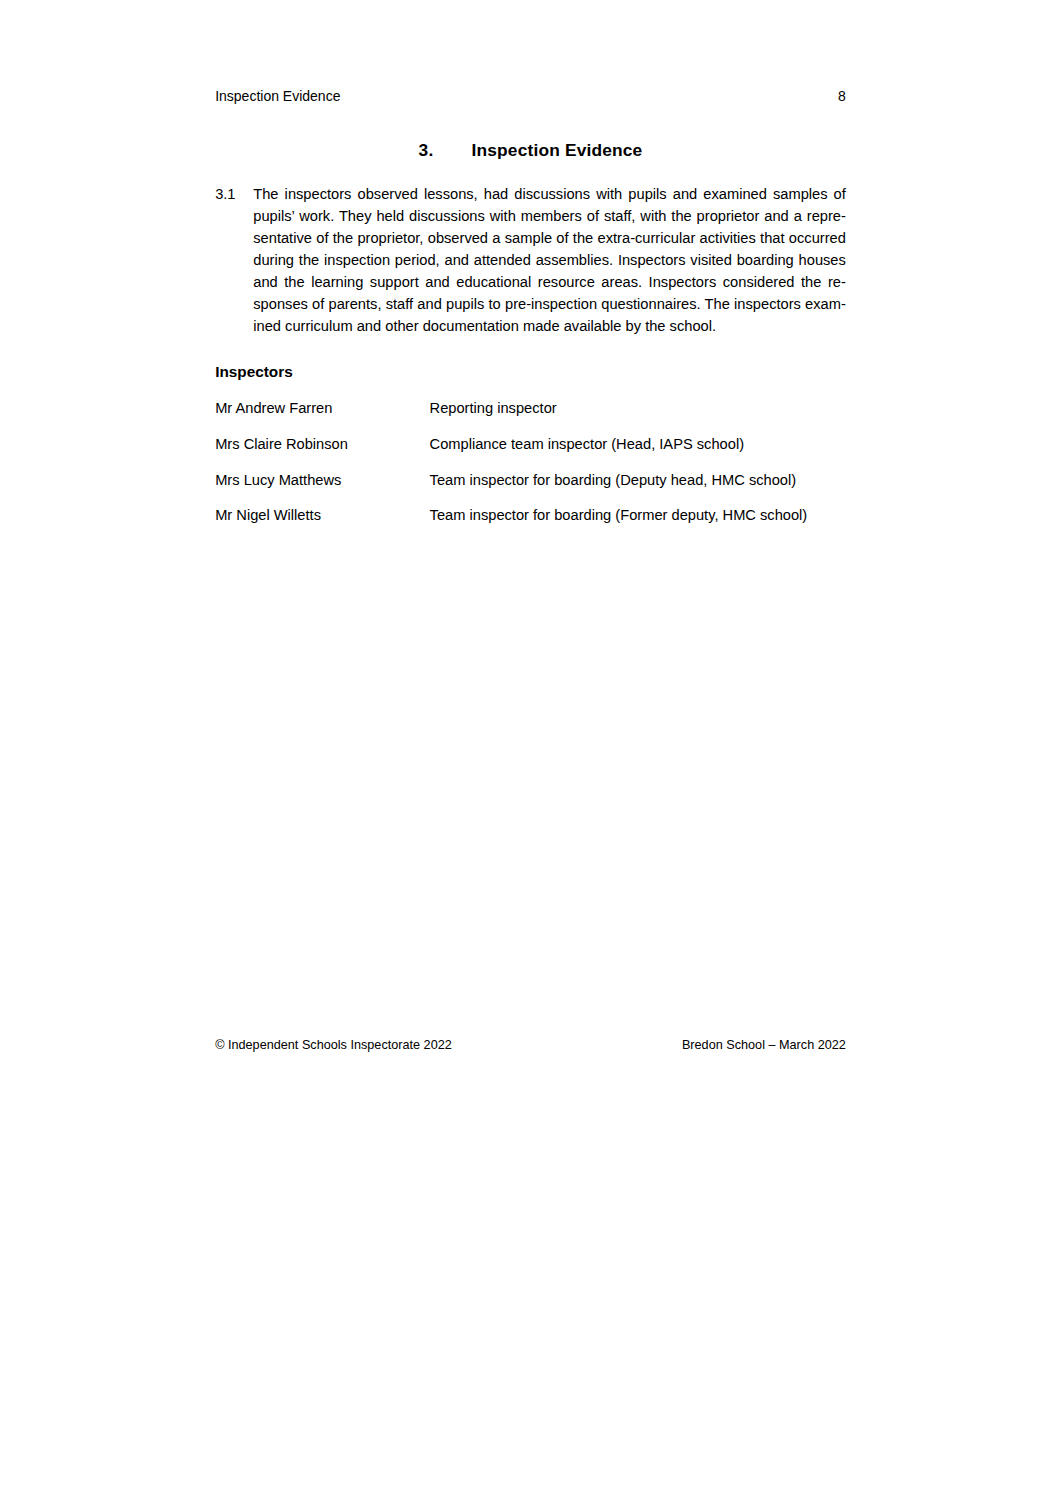Inspection Evidence 8
3. Inspection Evidence
3.1
The inspectors observed lessons, had discussions with pupils and examined samples of pupils’ work. They held discussions with members of staff, with the proprietor and a representative of the proprietor, observed a sample of the extra-curricular activities that occurred during the inspection period, and attended assemblies. Inspectors visited boarding houses and the learning support and educational resource areas. Inspectors considered the responses of parents, staff and pupils to pre-inspection questionnaires. The inspectors examined curriculum and other documentation made available by the school.
Inspectors
| Mr Andrew Farren | Reporting inspector |
| Mrs Claire Robinson | Compliance team inspector (Head, IAPS school) |
| Mrs Lucy Matthews | Team inspector for boarding (Deputy head, HMC school) |
| Mr Nigel Willetts | Team inspector for boarding (Former deputy, HMC school) |
© Independent Schools Inspectorate 2022 Bredon School – March 2022